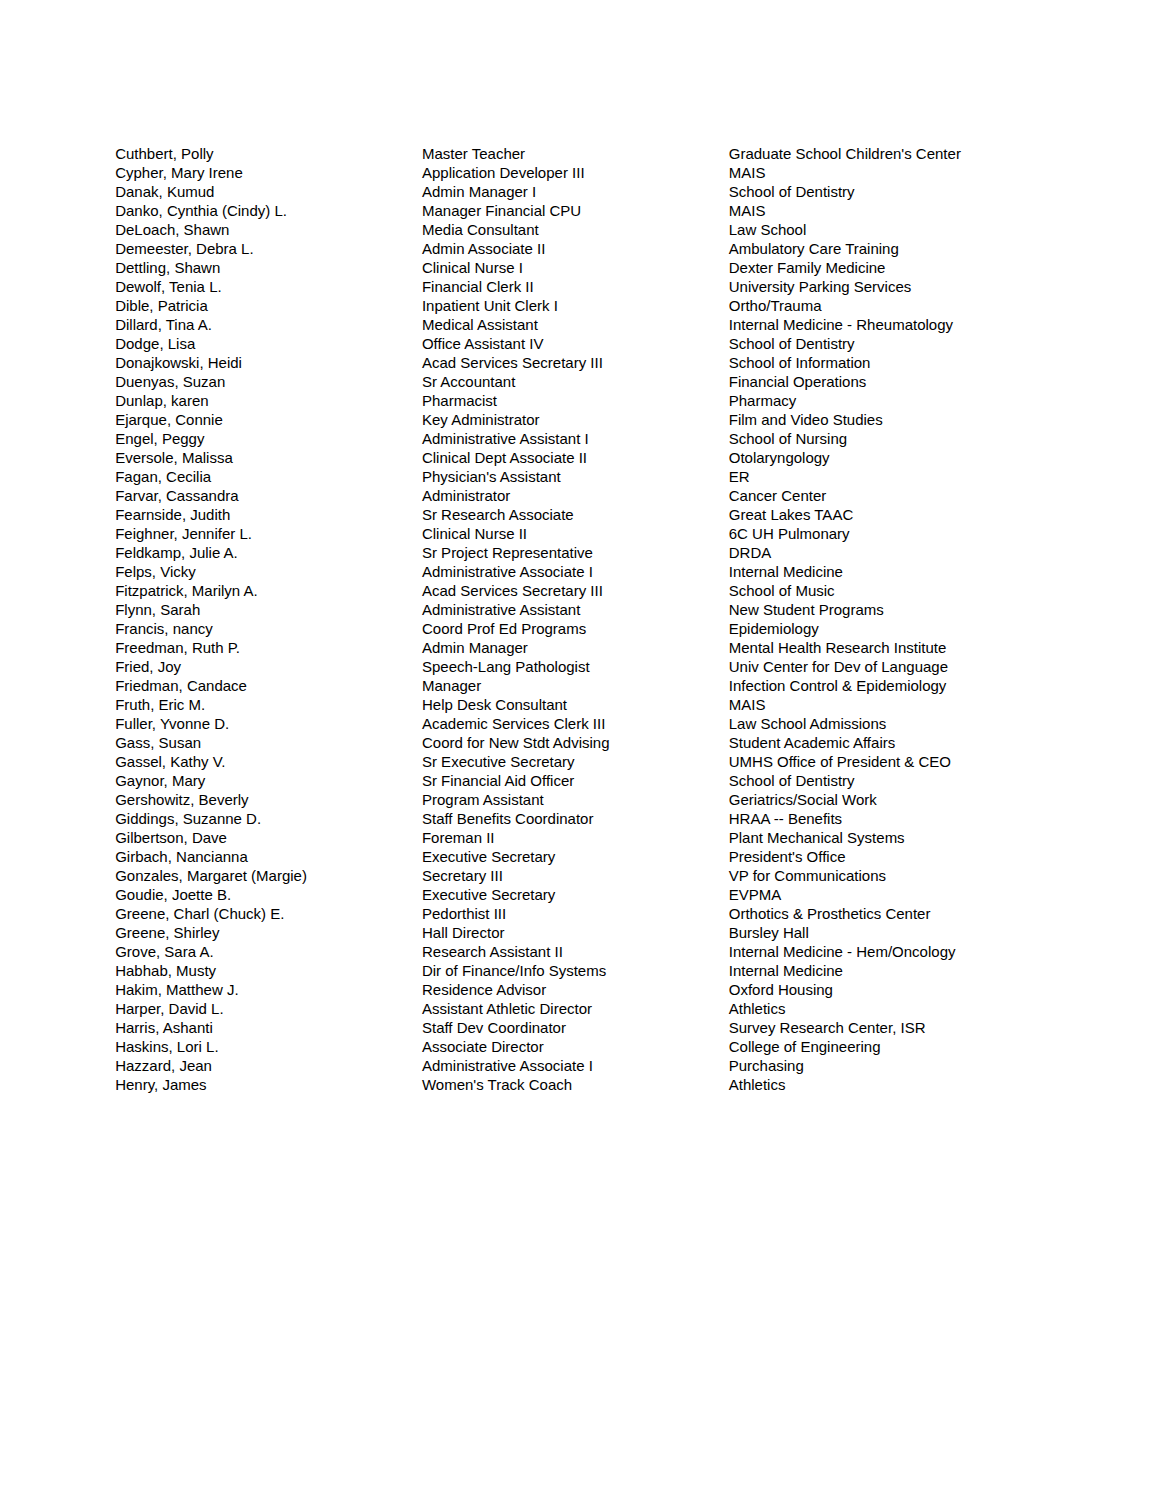| Cuthbert, Polly | Master Teacher | Graduate School Children's Center |
| Cypher, Mary Irene | Application Developer III | MAIS |
| Danak, Kumud | Admin Manager I | School of Dentistry |
| Danko, Cynthia (Cindy) L. | Manager Financial CPU | MAIS |
| DeLoach, Shawn | Media Consultant | Law School |
| Demeester, Debra L. | Admin Associate II | Ambulatory Care Training |
| Dettling, Shawn | Clinical Nurse I | Dexter Family Medicine |
| Dewolf, Tenia L. | Financial Clerk II | University Parking Services |
| Dible, Patricia | Inpatient Unit Clerk I | Ortho/Trauma |
| Dillard, Tina A. | Medical Assistant | Internal Medicine - Rheumatology |
| Dodge, Lisa | Office Assistant IV | School of Dentistry |
| Donajkowski, Heidi | Acad Services Secretary III | School of Information |
| Duenyas, Suzan | Sr Accountant | Financial Operations |
| Dunlap, karen | Pharmacist | Pharmacy |
| Ejarque, Connie | Key Administrator | Film and Video Studies |
| Engel, Peggy | Administrative Assistant I | School of Nursing |
| Eversole, Malissa | Clinical Dept Associate II | Otolaryngology |
| Fagan, Cecilia | Physician's Assistant | ER |
| Farvar, Cassandra | Administrator | Cancer Center |
| Fearnside, Judith | Sr Research Associate | Great Lakes TAAC |
| Feighner, Jennifer L. | Clinical Nurse II | 6C UH Pulmonary |
| Feldkamp, Julie A. | Sr Project Representative | DRDA |
| Felps, Vicky | Administrative Associate I | Internal Medicine |
| Fitzpatrick, Marilyn A. | Acad Services Secretary III | School of Music |
| Flynn, Sarah | Administrative Assistant | New Student Programs |
| Francis, nancy | Coord Prof Ed Programs | Epidemiology |
| Freedman, Ruth P. | Admin Manager | Mental Health Research Institute |
| Fried, Joy | Speech-Lang Pathologist | Univ Center for Dev of Language |
| Friedman, Candace | Manager | Infection Control & Epidemiology |
| Fruth, Eric M. | Help Desk Consultant | MAIS |
| Fuller, Yvonne D. | Academic Services Clerk III | Law School Admissions |
| Gass, Susan | Coord for New Stdt Advising | Student Academic Affairs |
| Gassel, Kathy V. | Sr Executive Secretary | UMHS Office of President & CEO |
| Gaynor, Mary | Sr Financial Aid Officer | School of Dentistry |
| Gershowitz, Beverly | Program Assistant | Geriatrics/Social Work |
| Giddings, Suzanne D. | Staff Benefits Coordinator | HRAA -- Benefits |
| Gilbertson, Dave | Foreman II | Plant Mechanical Systems |
| Girbach, Nancianna | Executive Secretary | President's Office |
| Gonzales, Margaret (Margie) | Secretary III | VP for Communications |
| Goudie, Joette B. | Executive Secretary | EVPMA |
| Greene, Charl (Chuck) E. | Pedorthist III | Orthotics & Prosthetics Center |
| Greene, Shirley | Hall Director | Bursley Hall |
| Grove, Sara A. | Research Assistant II | Internal Medicine - Hem/Oncology |
| Habhab, Musty | Dir of Finance/Info Systems | Internal Medicine |
| Hakim, Matthew J. | Residence Advisor | Oxford Housing |
| Harper, David L. | Assistant Athletic Director | Athletics |
| Harris, Ashanti | Staff Dev Coordinator | Survey Research Center, ISR |
| Haskins, Lori L. | Associate Director | College of Engineering |
| Hazzard, Jean | Administrative Associate I | Purchasing |
| Henry, James | Women's Track Coach | Athletics |